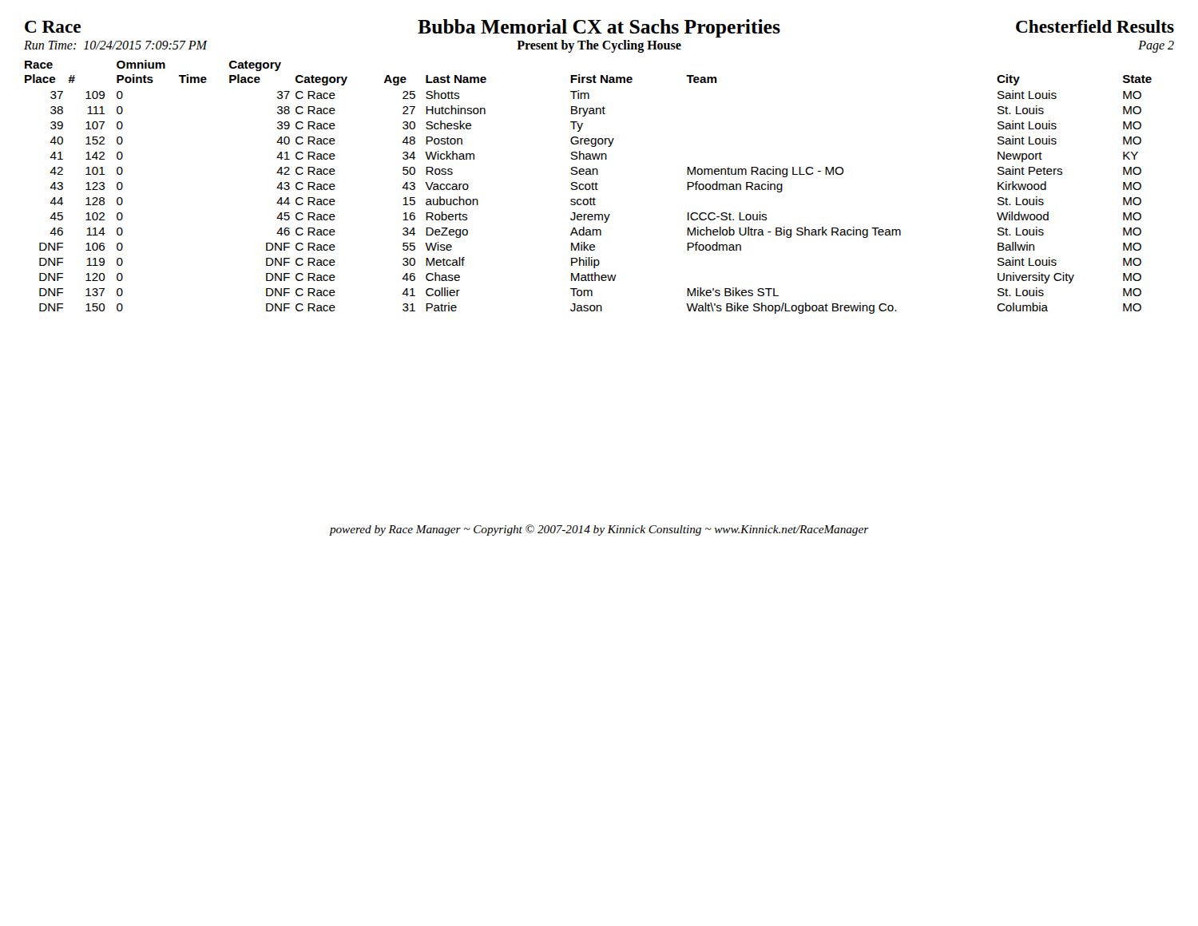| C Race | Bubba Memorial CX at Sachs Properities | Chesterfield Results |
| Run Time: 10/24/2015 7:09:57 PM | Present by The Cycling House | Page 2 |
| Race Place | # | Omnium Points | Time | Category Place | Category | Age | Last Name | First Name | Team | City | State |
| --- | --- | --- | --- | --- | --- | --- | --- | --- | --- | --- | --- |
| 37 | 109 | 0 | | 37 | C Race | 25 | Shotts | Tim | | Saint Louis | MO |
| 38 | 111 | 0 | | 38 | C Race | 27 | Hutchinson | Bryant | | St. Louis | MO |
| 39 | 107 | 0 | | 39 | C Race | 30 | Scheske | Ty | | Saint Louis | MO |
| 40 | 152 | 0 | | 40 | C Race | 48 | Poston | Gregory | | Saint Louis | MO |
| 41 | 142 | 0 | | 41 | C Race | 34 | Wickham | Shawn | | Newport | KY |
| 42 | 101 | 0 | | 42 | C Race | 50 | Ross | Sean | Momentum Racing LLC - MO | Saint Peters | MO |
| 43 | 123 | 0 | | 43 | C Race | 43 | Vaccaro | Scott | Pfoodman Racing | Kirkwood | MO |
| 44 | 128 | 0 | | 44 | C Race | 15 | aubuchon | scott | | St. Louis | MO |
| 45 | 102 | 0 | | 45 | C Race | 16 | Roberts | Jeremy | ICCC-St. Louis | Wildwood | MO |
| 46 | 114 | 0 | | 46 | C Race | 34 | DeZego | Adam | Michelob Ultra - Big Shark Racing Team | St. Louis | MO |
| DNF | 106 | 0 | | DNF | C Race | 55 | Wise | Mike | Pfoodman | Ballwin | MO |
| DNF | 119 | 0 | | DNF | C Race | 30 | Metcalf | Philip | | Saint Louis | MO |
| DNF | 120 | 0 | | DNF | C Race | 46 | Chase | Matthew | | University City | MO |
| DNF | 137 | 0 | | DNF | C Race | 41 | Collier | Tom | Mike's Bikes STL | St. Louis | MO |
| DNF | 150 | 0 | | DNF | C Race | 31 | Patrie | Jason | Walt\'s Bike Shop/Logboat Brewing Co. | Columbia | MO |
powered by Race Manager ~ Copyright © 2007-2014 by Kinnick Consulting ~ www.Kinnick.net/RaceManager